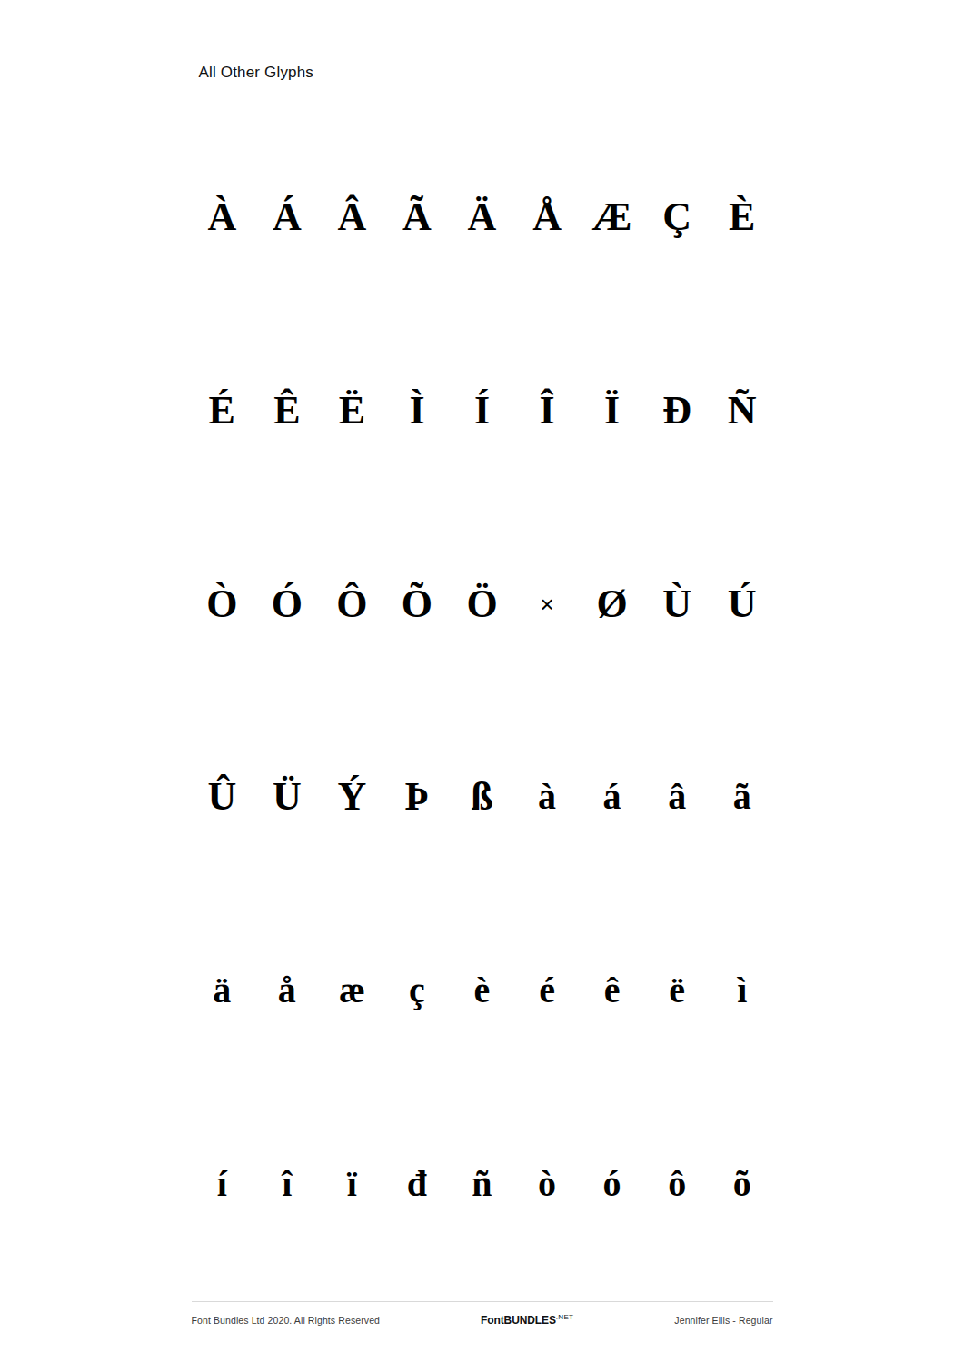All Other Glyphs
À Á Â Ã Ä Å Æ Ç È É Ê Ë Ì Í Î Ï Ð Ñ Ò Ó Ô Õ Ö × Ø Ù Ú Û Ü Ý Þ ß à á â ã ä å æ ç è é ê ë ì í î ï đ ñ ò ó ô õ
Font Bundles Ltd 2020. All Rights Reserved
FontBUNDLES.NET
Jennifer Ellis - Regular